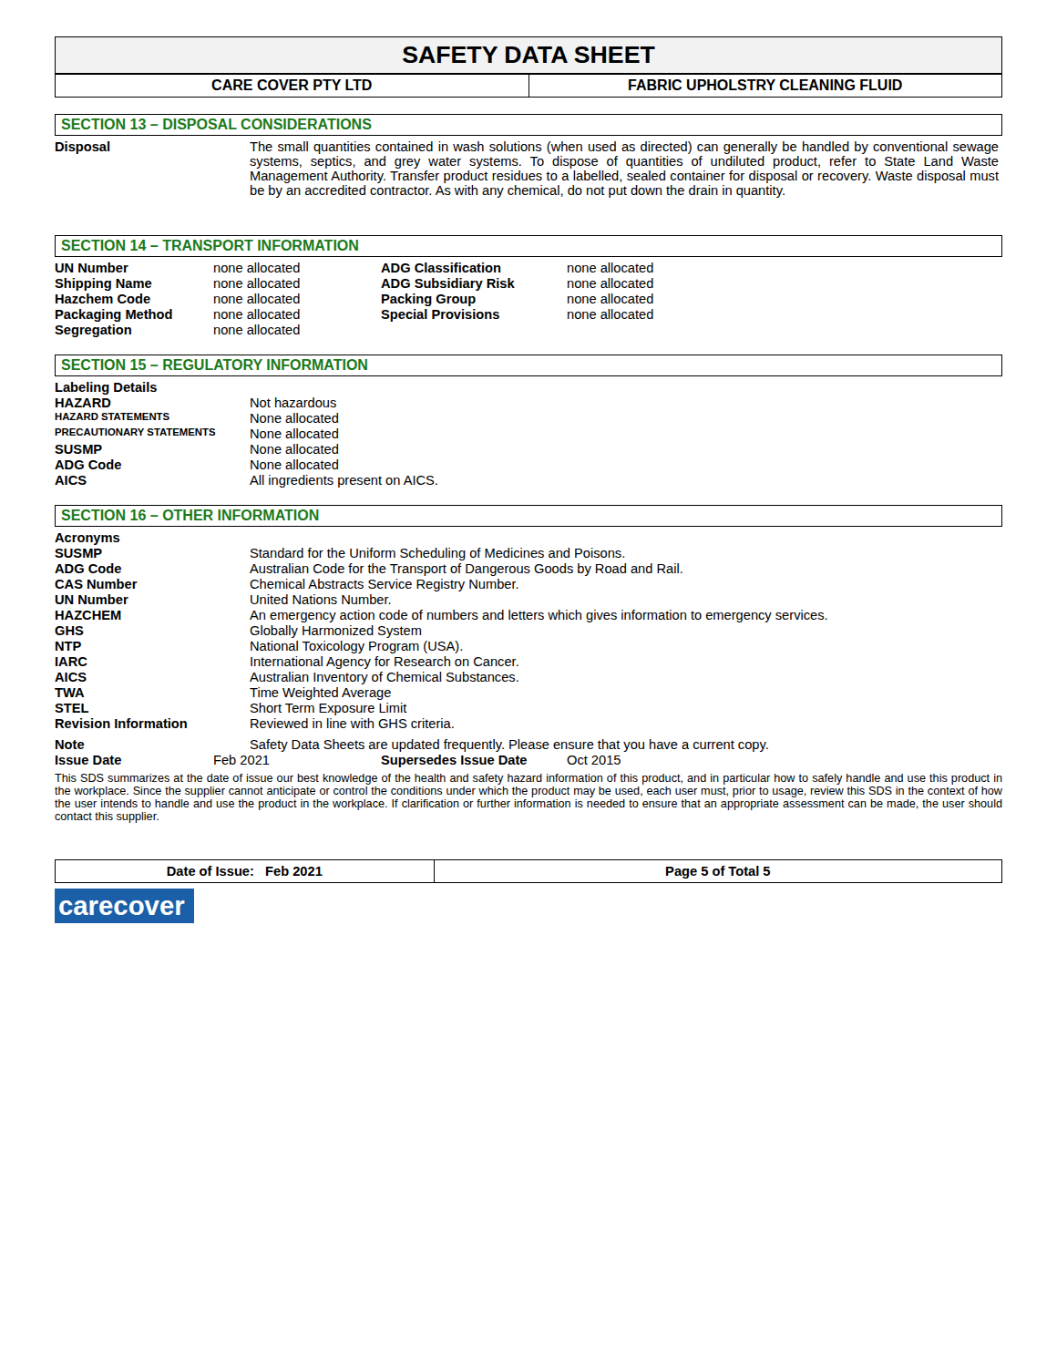SAFETY DATA SHEET
| CARE COVER PTY LTD | FABRIC UPHOLSTRY CLEANING FLUID |
SECTION 13 – DISPOSAL CONSIDERATIONS
| Disposal | The small quantities contained in wash solutions (when used as directed) can generally be handled by conventional sewage systems, septics, and grey water systems. To dispose of quantities of undiluted product, refer to State Land Waste Management Authority. Transfer product residues to a labelled, sealed container for disposal or recovery. Waste disposal must be by an accredited contractor. As with any chemical, do not put down the drain in quantity. |
SECTION 14 – TRANSPORT INFORMATION
| UN Number | none allocated | ADG Classification | none allocated |
| Shipping Name | none allocated | ADG Subsidiary Risk | none allocated |
| Hazchem Code | none allocated | Packing Group | none allocated |
| Packaging Method | none allocated | Special Provisions | none allocated |
| Segregation | none allocated | | |
SECTION 15 – REGULATORY INFORMATION
| Labeling Details |
| HAZARD | Not hazardous |
| HAZARD STATEMENTS | None allocated |
| PRECAUTIONARY STATEMENTS | None allocated |
| SUSMP | None allocated |
| ADG Code | None allocated |
| AICS | All ingredients present on AICS. |
SECTION 16 – OTHER INFORMATION
| Acronyms |
| SUSMP | Standard for the Uniform Scheduling of Medicines and Poisons. |
| ADG Code | Australian Code for the Transport of Dangerous Goods by Road and Rail. |
| CAS Number | Chemical Abstracts Service Registry Number. |
| UN Number | United Nations Number. |
| HAZCHEM | An emergency action code of numbers and letters which gives information to emergency services. |
| GHS | Globally Harmonized System |
| NTP | National Toxicology Program (USA). |
| IARC | International Agency for Research on Cancer. |
| AICS | Australian Inventory of Chemical Substances. |
| TWA | Time Weighted Average |
| STEL | Short Term Exposure Limit |
| Revision Information | Reviewed in line with GHS criteria. |
| Note | Safety Data Sheets are updated frequently. Please ensure that you have a current copy. |
| Issue Date | Feb 2021 | Supersedes Issue Date | Oct 2015 |
This SDS summarizes at the date of issue our best knowledge of the health and safety hazard information of this product, and in particular how to safely handle and use this product in the workplace. Since the supplier cannot anticipate or control the conditions under which the product may be used, each user must, prior to usage, review this SDS in the context of how the user intends to handle and use the product in the workplace. If clarification or further information is needed to ensure that an appropriate assessment can be made, the user should contact this supplier.
| Date of Issue: Feb 2021 | Page 5 of Total 5 |
care cover